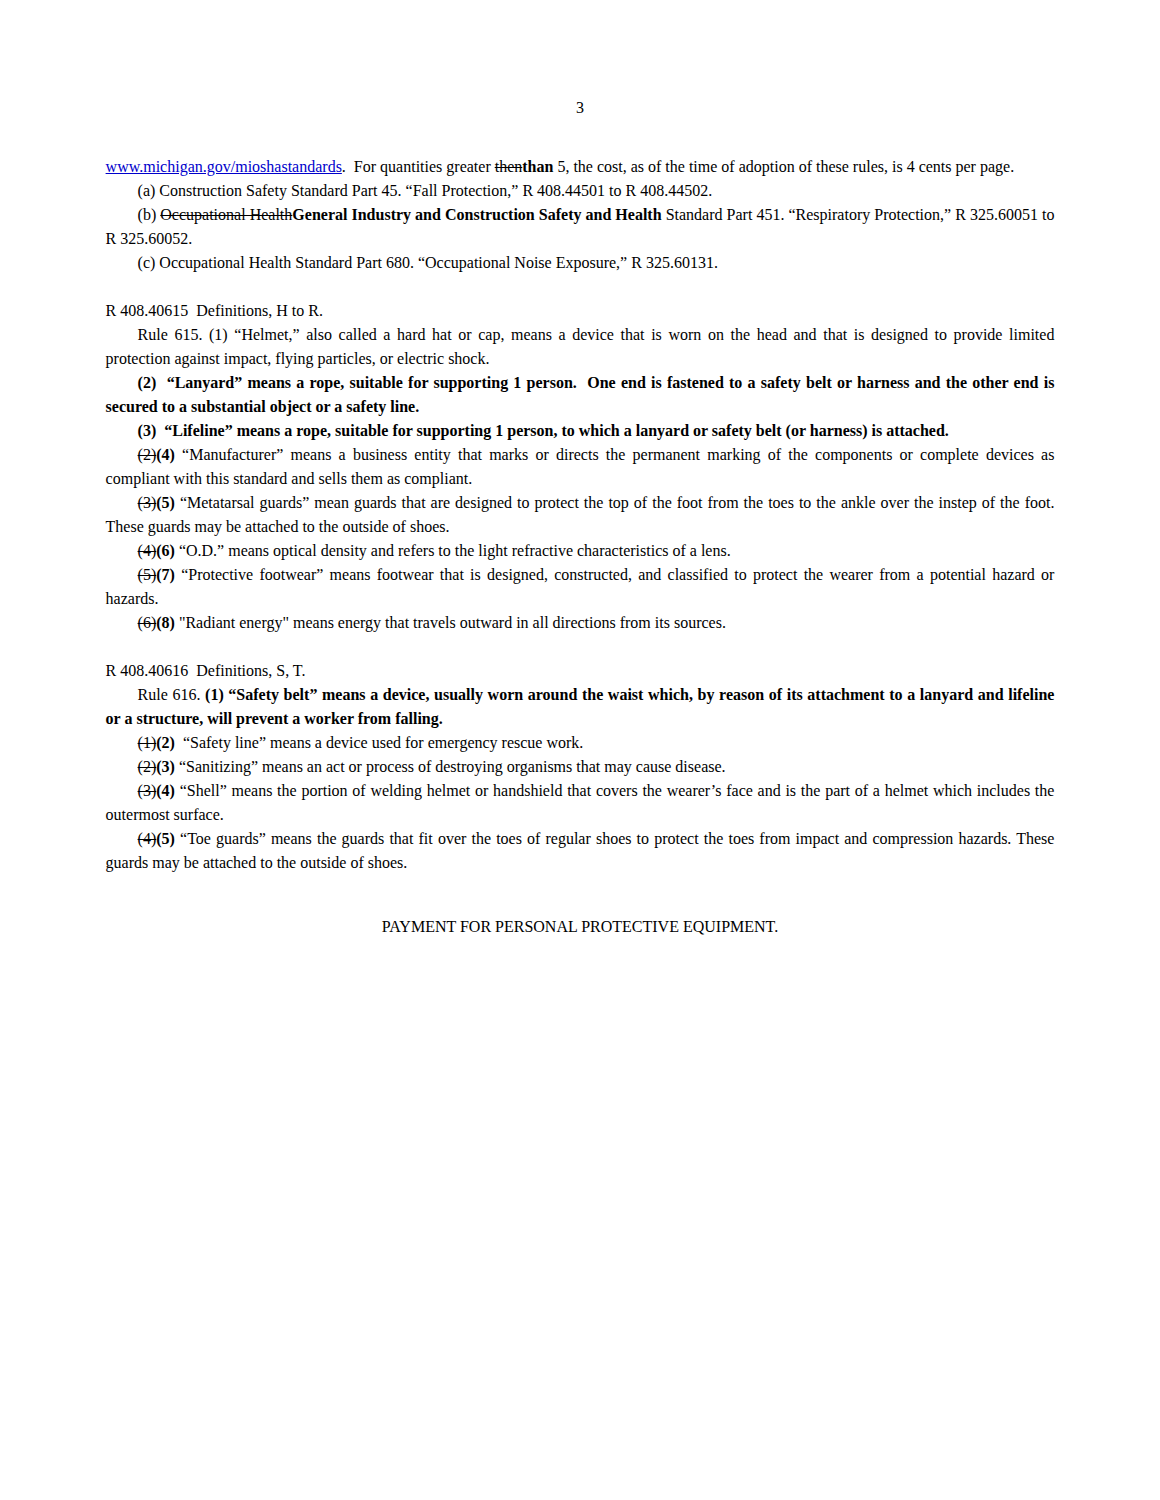3
www.michigan.gov/mioshastandards. For quantities greater then than 5, the cost, as of the time of adoption of these rules, is 4 cents per page.
(a) Construction Safety Standard Part 45. “Fall Protection,” R 408.44501 to R 408.44502.
(b) Occupational Health General Industry and Construction Safety and Health Standard Part 451. “Respiratory Protection,” R 325.60051 to R 325.60052.
(c) Occupational Health Standard Part 680. “Occupational Noise Exposure,” R 325.60131.
R 408.40615 Definitions, H to R.
Rule 615. (1) “Helmet,” also called a hard hat or cap, means a device that is worn on the head and that is designed to provide limited protection against impact, flying particles, or electric shock.
(2) “Lanyard” means a rope, suitable for supporting 1 person. One end is fastened to a safety belt or harness and the other end is secured to a substantial object or a safety line.
(3) “Lifeline” means a rope, suitable for supporting 1 person, to which a lanyard or safety belt (or harness) is attached.
(2)(4) “Manufacturer” means a business entity that marks or directs the permanent marking of the components or complete devices as compliant with this standard and sells them as compliant.
(3)(5) “Metatarsal guards” mean guards that are designed to protect the top of the foot from the toes to the ankle over the instep of the foot. These guards may be attached to the outside of shoes.
(4)(6) “O.D.” means optical density and refers to the light refractive characteristics of a lens.
(5)(7) “Protective footwear” means footwear that is designed, constructed, and classified to protect the wearer from a potential hazard or hazards.
(6)(8) "Radiant energy" means energy that travels outward in all directions from its sources.
R 408.40616 Definitions, S, T.
Rule 616. (1) “Safety belt” means a device, usually worn around the waist which, by reason of its attachment to a lanyard and lifeline or a structure, will prevent a worker from falling.
(1)(2) “Safety line” means a device used for emergency rescue work.
(2)(3) “Sanitizing” means an act or process of destroying organisms that may cause disease.
(3)(4) “Shell” means the portion of welding helmet or handshield that covers the wearer’s face and is the part of a helmet which includes the outermost surface.
(4)(5) “Toe guards” means the guards that fit over the toes of regular shoes to protect the toes from impact and compression hazards. These guards may be attached to the outside of shoes.
PAYMENT FOR PERSONAL PROTECTIVE EQUIPMENT.